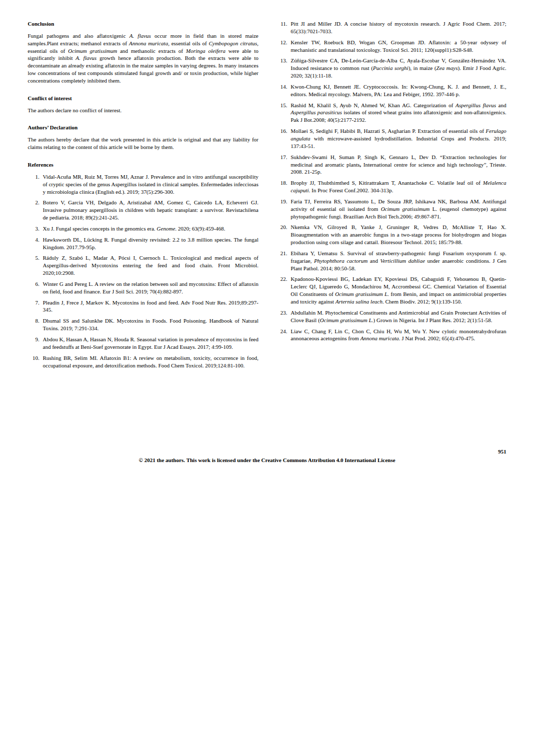Conclusion
Fungal pathogens and also aflatoxigenic A. flavus occur more in field than in stored maize samples.Plant extracts; methanol extracts of Annona muricata, essential oils of Cymbopogon citratus, essential oils of Ocimum gratissimum and methanolic extracts of Moringa oleifera were able to significantly inhibit A. flavus growth hence aflatoxin production. Both the extracts were able to decontaminate an already existing aflatoxin in the maize samples in varying degrees. In many instances low concentrations of test compounds stimulated fungal growth and/ or toxin production, while higher concentrations completely inhibited them.
Conflict of interest
The authors declare no conflict of interest.
Authors’ Declaration
The authors hereby declare that the work presented in this article is original and that any liability for claims relating to the content of this article will be borne by them.
References
Vidal-Acuña MR, Ruiz M, Torres MJ, Aznar J. Prevalence and in vitro antifungal susceptibility of cryptic species of the genus Aspergillus isolated in clinical samples. Enfermedades infecciosas y microbiologia clinica (English ed.). 2019; 37(5):296-300.
Botero V, Garcia VH, Delgado A, Aristizabal AM, Gomez C, Caicedo LA, Echeverri GJ. Invasive pulmonary aspergillosis in children with hepatic transplant: a survivor. Revistachilena de pediatria. 2018; 89(2):241-245.
Xu J. Fungal species concepts in the genomics era. Genome. 2020; 63(9):459-468.
Hawksworth DL, Lücking R. Fungal diversity revisited: 2.2 to 3.8 million species. The fungal Kingdom. 2017.79-95p.
Ráduly Z, Szabó L, Madar A, Pócsi I, Csernoch L. Toxicological and medical aspects of Aspergillus-derived Mycotoxins entering the feed and food chain. Front Microbiol. 2020;10:2908.
Winter G and Pereg L. A review on the relation between soil and mycotoxins: Effect of aflatoxin on field, food and finance. Eur J Soil Sci. 2019; 70(4):882-897.
Pleadin J, Frece J, Markov K. Mycotoxins in food and feed. Adv Food Nutr Res. 2019;89:297-345.
Dhumal SS and Salunkhe DK. Mycotoxins in Foods. Food Poisoning. Handbook of Natural Toxins. 2019; 7:291-334.
Abdou K, Hassan A, Hassan N, Houda R. Seasonal variation in prevalence of mycotoxins in feed and feedstuffs at Beni-Suef governorate in Egypt. Eur J Acad Essays. 2017; 4:99-109.
Rushing BR, Selim MI. Aflatoxin B1: A review on metabolism, toxicity, occurrence in food, occupational exposure, and detoxification methods. Food Chem Toxicol. 2019;124:81-100.
Pitt JI and Miller JD. A concise history of mycotoxin research. J Agric Food Chem. 2017; 65(33):7021-7033.
Kensler TW, Roebuck BD, Wogan GN, Groopman JD. Aflatoxin: a 50-year odyssey of mechanistic and translational toxicology. Toxicol Sci. 2011; 120(suppl1):S28-S48.
Zúñiga-Silvestre CA, De-León-García-de-Alba C, Ayala-Escobar V, González-Hernández VA. Induced resistance to common rust (Puccinia sorghi), in maize (Zea mays). Emir J Food Agric. 2020; 32(1):11-18.
Kwon-Chung KJ, Bennett JE. Cryptococcosis. In: Kwong-Chung, K. J. and Bennett, J. E., editors. Medical mycology. Malvern, PA: Lea and Febiger, 1992. 397-446 p.
Rashid M, Khalil S, Ayub N, Ahmed W, Khan AG. Categorization of Aspergillus flavus and Aspergillus parasiticus isolates of stored wheat grains into aflatoxigenic and non-aflatoxigenics. Pak J Bot.2008; 40(5):2177-2192.
Mollaei S, Sedighi F, Habibi B, Hazrati S, Asgharian P. Extraction of essential oils of Ferulago angulata with microwave-assisted hydrodistillation. Industrial Crops and Products. 2019; 137:43-51.
Sukhdev-Swami H, Suman P, Singh K, Gennaro L, Dev D. “Extraction technologies for medicinal and aromatic plants, International centre for science and high technology”, Trieste. 2008. 21-25p.
Brophy JJ, Thubthimthed S, Kitirattrakarn T, Anantachoke C. Volatile leaf oil of Melalenca cajuputi. In Proc Forest Conf.2002. 304-313p.
Faria TJ, Ferreira RS, Yassumoto L, De Souza JRP, Ishikawa NK, Barbosa AM. Antifungal activity of essential oil isolated from Ocimum gratissimum L. (eugenol chemotype) against phytopathogenic fungi. Brazilian Arch Biol Tech.2006; 49:867-871.
Nkemka VN, Gilroyed B, Yanke J, Gruninger R, Vedres D, McAlliste T, Hao X. Bioaugmentation with an anaerobic fungus in a two-stage process for biohydrogen and biogas production using corn silage and cattail. Bioresour Technol. 2015; 185:79-88.
Ebihara Y, Uematsu S. Survival of strawberry-pathogenic fungi Fusarium oxysporum f. sp. fragariae, Phytophthora cactorum and Verticillium dahliae under anaerobic conditions. J Gen Plant Pathol. 2014; 80:50-58.
Kpadonou-Kpoviessi BG, Ladekan EY, Kpoviessi DS, Cabaguidi F, Yehouenou B, Quetin-Leclerc QJ, Ligueredo G, Mondachirou M, Accrombessi GC. Chemical Variation of Essential Oil Constituents of Ocimum gratissimum L. from Benin, and impact on antimicrobial properties and toxicity against Arternia salina leach. Chem Biodiv. 2012; 9(1):139-150.
Abdullahin M. Phytochemical Constituents and Antimicrobial and Grain Protectant Activities of Clove Basil (Ocimum gratissimum L.) Grown in Nigeria. Int J Plant Res. 2012; 2(1):51-58.
Liaw C, Chang F, Lin C, Chon C, Chiu H, Wu M, Wu Y. New cylotic monotetrahydrofuran annonaceous acetogenins from Annona muricata. J Nat Prod. 2002; 65(4):470-475.
951
© 2021 the authors. This work is licensed under the Creative Commons Attribution 4.0 International License